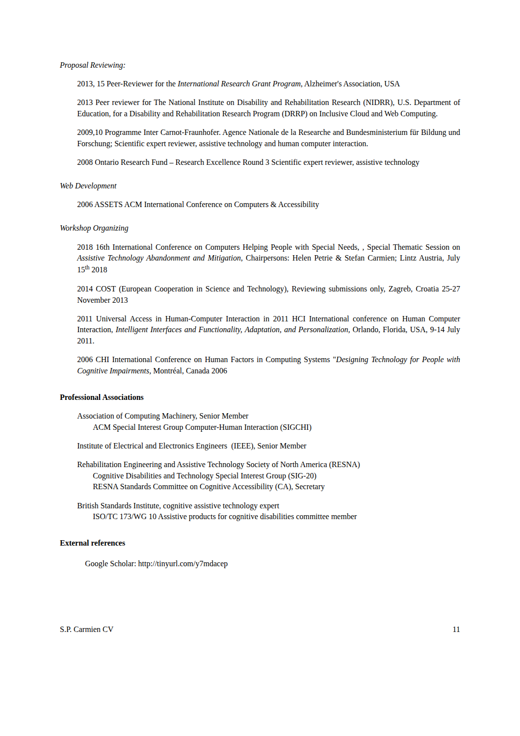Proposal Reviewing:
2013, 15 Peer-Reviewer for the International Research Grant Program, Alzheimer's Association, USA
2013 Peer reviewer for The National Institute on Disability and Rehabilitation Research (NIDRR), U.S. Department of Education, for a Disability and Rehabilitation Research Program (DRRP) on Inclusive Cloud and Web Computing.
2009,10 Programme Inter Carnot-Fraunhofer. Agence Nationale de la Researche and Bundesministerium für Bildung und Forschung; Scientific expert reviewer, assistive technology and human computer interaction.
2008 Ontario Research Fund – Research Excellence Round 3 Scientific expert reviewer, assistive technology
Web Development
2006 ASSETS ACM International Conference on Computers & Accessibility
Workshop Organizing
2018 16th International Conference on Computers Helping People with Special Needs, , Special Thematic Session on Assistive Technology Abandonment and Mitigation, Chairpersons: Helen Petrie & Stefan Carmien; Lintz Austria, July 15th 2018
2014 COST (European Cooperation in Science and Technology), Reviewing submissions only, Zagreb, Croatia 25-27 November 2013
2011 Universal Access in Human-Computer Interaction in 2011 HCI International conference on Human Computer Interaction, Intelligent Interfaces and Functionality, Adaptation, and Personalization, Orlando, Florida, USA, 9-14 July 2011.
2006 CHI International Conference on Human Factors in Computing Systems "Designing Technology for People with Cognitive Impairments, Montréal, Canada 2006
Professional Associations
Association of Computing Machinery, Senior MemberACM Special Interest Group Computer-Human Interaction (SIGCHI)
Institute of Electrical and Electronics Engineers (IEEE), Senior Member
Rehabilitation Engineering and Assistive Technology Society of North America (RESNA)Cognitive Disabilities and Technology Special Interest Group (SIG-20) RESNA Standards Committee on Cognitive Accessibility (CA), Secretary
British Standards Institute, cognitive assistive technology expertISO/TC 173/WG 10 Assistive products for cognitive disabilities committee member
External references
Google Scholar: http://tinyurl.com/y7mdacep
S.P. Carmien CV 11